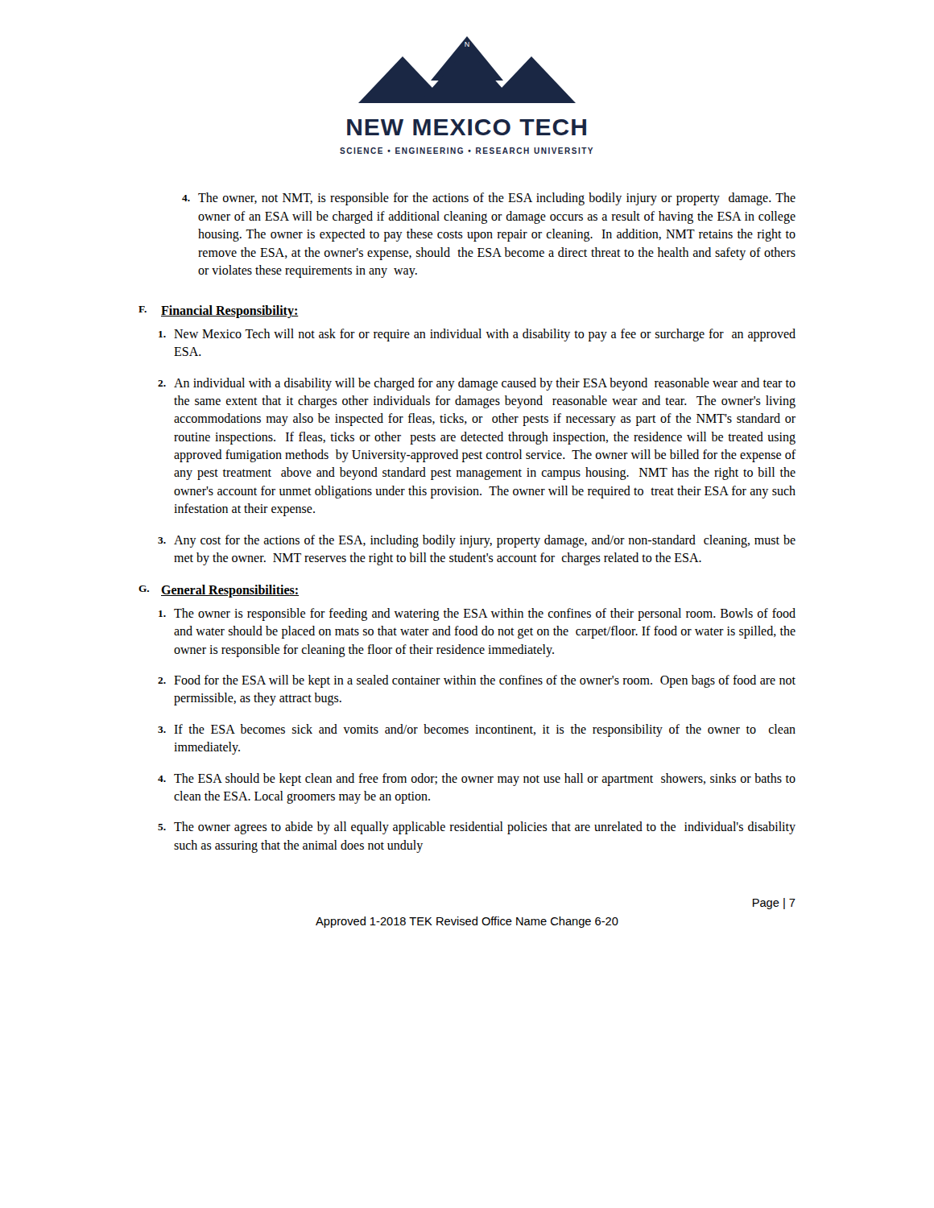N
NEW MEXICO TECH
SCIENCE • ENGINEERING • RESEARCH UNIVERSITY
4.
The owner, not NMT, is responsible for the actions of the ESA including bodily injury or property damage. The owner of an ESA will be charged if additional cleaning or damage occurs as a result of having the ESA in college housing. The owner is expected to pay these costs upon repair or cleaning. In addition, NMT retains the right to remove the ESA, at the owner's expense, should the ESA become a direct threat to the health and safety of others or violates these requirements in any way.
F. Financial Responsibility:
1. New Mexico Tech will not ask for or require an individual with a disability to pay a fee or surcharge for an approved ESA.
2. An individual with a disability will be charged for any damage caused by their ESA beyond reasonable wear and tear to the same extent that it charges other individuals for damages beyond reasonable wear and tear. The owner's living accommodations may also be inspected for fleas, ticks, or other pests if necessary as part of the NMT's standard or routine inspections. If fleas, ticks or other pests are detected through inspection, the residence will be treated using approved fumigation methods by University-approved pest control service. The owner will be billed for the expense of any pest treatment above and beyond standard pest management in campus housing. NMT has the right to bill the owner's account for unmet obligations under this provision. The owner will be required to treat their ESA for any such infestation at their expense.
3. Any cost for the actions of the ESA, including bodily injury, property damage, and/or non-standard cleaning, must be met by the owner. NMT reserves the right to bill the student's account for charges related to the ESA.
G. General Responsibilities:
1. The owner is responsible for feeding and watering the ESA within the confines of their personal room. Bowls of food and water should be placed on mats so that water and food do not get on the carpet/floor. If food or water is spilled, the owner is responsible for cleaning the floor of their residence immediately.
2. Food for the ESA will be kept in a sealed container within the confines of the owner's room. Open bags of food are not permissible, as they attract bugs.
3. If the ESA becomes sick and vomits and/or becomes incontinent, it is the responsibility of the owner to clean immediately.
4. The ESA should be kept clean and free from odor; the owner may not use hall or apartment showers, sinks or baths to clean the ESA. Local groomers may be an option.
5. The owner agrees to abide by all equally applicable residential policies that are unrelated to the individual's disability such as assuring that the animal does not unduly
Page | 7
Approved 1-2018 TEK Revised Office Name Change 6-20